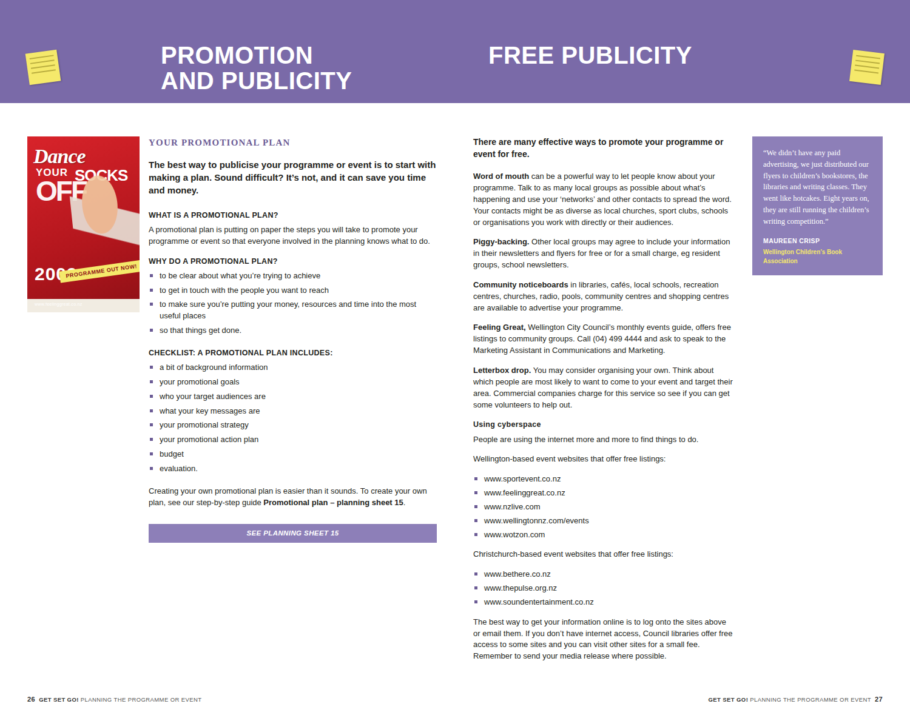Promotion
and Publicity
Free Publicity
Dance
YOUR
SOCKS
OFF
2009
PROGRAMME OUT NOW!
www.feelinggreat.co.nz
Your Promotional Plan
The best way to publicise your programme or event is to start with making a plan. Sound difficult? It’s not, and it can save you time and money.
What is a promotional plan?
A promotional plan is putting on paper the steps you will take to promote your programme or event so that everyone involved in the planning knows what to do.
Why do a promotional plan?
to be clear about what you’re trying to achieve
to get in touch with the people you want to reach
to make sure you’re putting your money, resources and time into the most useful places
so that things get done.
Checklist: a promotional plan includes:
a bit of background information
your promotional goals
who your target audiences are
what your key messages are
your promotional strategy
your promotional action plan
budget
evaluation.
Creating your own promotional plan is easier than it sounds. To create your own plan, see our step-by-step guide Promotional plan – planning sheet 15.
SEE PLANNING SHEET 15
There are many effective ways to promote your programme or event for free.
Word of mouth can be a powerful way to let people know about your programme. Talk to as many local groups as possible about what’s happening and use your ‘networks’ and other contacts to spread the word. Your contacts might be as diverse as local churches, sport clubs, schools or organisations you work with directly or their audiences.
Piggy-backing. Other local groups may agree to include your information in their newsletters and flyers for free or for a small charge, eg resident groups, school newsletters.
Community noticeboards in libraries, cafés, local schools, recreation centres, churches, radio, pools, community centres and shopping centres are available to advertise your programme.
Feeling Great, Wellington City Council’s monthly events guide, offers free listings to community groups. Call (04) 499 4444 and ask to speak to the Marketing Assistant in Communications and Marketing.
Letterbox drop. You may consider organising your own. Think about which people are most likely to want to come to your event and target their area. Commercial companies charge for this service so see if you can get some volunteers to help out.
Using cyberspace
People are using the internet more and more to find things to do.
Wellington-based event websites that offer free listings:
www.sportevent.co.nz
www.feelinggreat.co.nz
www.nzlive.com
www.wellingtonnz.com/events
www.wotzon.com
Christchurch-based event websites that offer free listings:
www.bethere.co.nz
www.thepulse.org.nz
www.soundentertainment.co.nz
The best way to get your information online is to log onto the sites above or email them. If you don’t have internet access, Council libraries offer free access to some sites and you can visit other sites for a small fee. Remember to send your media release where possible.
“We didn’t have any paid advertising, we just distributed our flyers to children’s bookstores, the libraries and writing classes. They went like hotcakes. Eight years on, they are still running the children’s writing competition.”
Maureen Crisp
Wellington Children’s Book Association
26 GET SET GO! PLANNING THE PROGRAMME OR EVENT
GET SET GO! PLANNING THE PROGRAMME OR EVENT 27